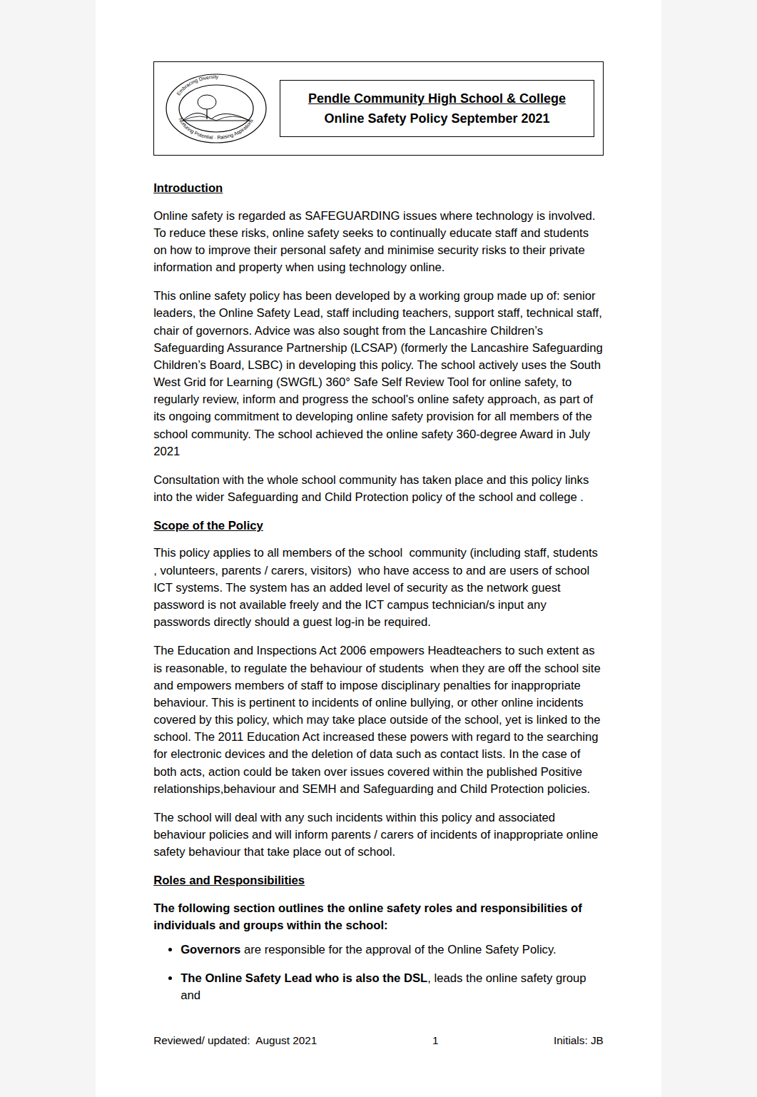Embracing Diversity Nurturing Potential · Raising Aspirations
Pendle Community High School & College
Online Safety Policy September 2021
Introduction
Online safety is regarded as SAFEGUARDING issues where technology is involved. To reduce these risks, online safety seeks to continually educate staff and students on how to improve their personal safety and minimise security risks to their private information and property when using technology online.
This online safety policy has been developed by a working group made up of: senior leaders, the Online Safety Lead, staff including teachers, support staff, technical staff, chair of governors. Advice was also sought from the Lancashire Children’s Safeguarding Assurance Partnership (LCSAP) (formerly the Lancashire Safeguarding Children’s Board, LSBC) in developing this policy. The school actively uses the South West Grid for Learning (SWGfL) 360° Safe Self Review Tool for online safety, to regularly review, inform and progress the school's online safety approach, as part of its ongoing commitment to developing online safety provision for all members of the school community. The school achieved the online safety 360-degree Award in July 2021
Consultation with the whole school community has taken place and this policy links into the wider Safeguarding and Child Protection policy of the school and college .
Scope of the Policy
This policy applies to all members of the school community (including staff, students , volunteers, parents / carers, visitors) who have access to and are users of school ICT systems. The system has an added level of security as the network guest password is not available freely and the ICT campus technician/s input any passwords directly should a guest log-in be required.
The Education and Inspections Act 2006 empowers Headteachers to such extent as is reasonable, to regulate the behaviour of students when they are off the school site and empowers members of staff to impose disciplinary penalties for inappropriate behaviour. This is pertinent to incidents of online bullying, or other online incidents covered by this policy, which may take place outside of the school, yet is linked to the school. The 2011 Education Act increased these powers with regard to the searching for electronic devices and the deletion of data such as contact lists. In the case of both acts, action could be taken over issues covered within the published Positive relationships,behaviour and SEMH and Safeguarding and Child Protection policies.
The school will deal with any such incidents within this policy and associated behaviour policies and will inform parents / carers of incidents of inappropriate online safety behaviour that take place out of school.
Roles and Responsibilities
The following section outlines the online safety roles and responsibilities of individuals and groups within the school:
Governors are responsible for the approval of the Online Safety Policy.
The Online Safety Lead who is also the DSL, leads the online safety group and
Reviewed/ updated: August 2021
1
Initials: JB